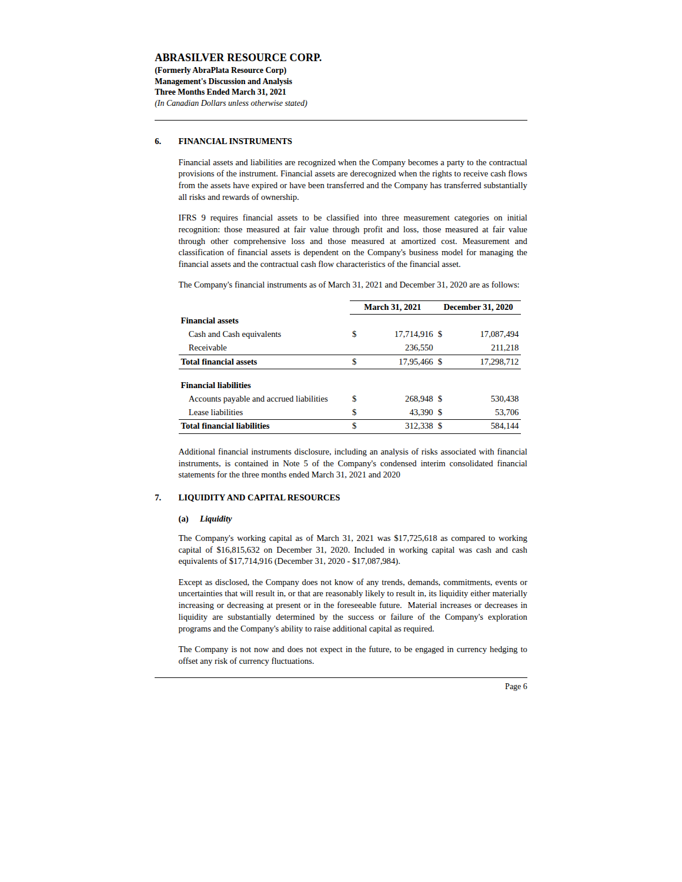ABRASILVER RESOURCE CORP.
(Formerly AbraPlata Resource Corp)
Management's Discussion and Analysis
Three Months Ended March 31, 2021
(In Canadian Dollars unless otherwise stated)
6. FINANCIAL INSTRUMENTS
Financial assets and liabilities are recognized when the Company becomes a party to the contractual provisions of the instrument. Financial assets are derecognized when the rights to receive cash flows from the assets have expired or have been transferred and the Company has transferred substantially all risks and rewards of ownership.
IFRS 9 requires financial assets to be classified into three measurement categories on initial recognition: those measured at fair value through profit and loss, those measured at fair value through other comprehensive loss and those measured at amortized cost. Measurement and classification of financial assets is dependent on the Company's business model for managing the financial assets and the contractual cash flow characteristics of the financial asset.
The Company's financial instruments as of March 31, 2021 and December 31, 2020 are as follows:
| | March 31, 2021 | December 31, 2020 |
| Financial assets | | | | |
| Cash and Cash equivalents | $ | 17,714,916 | $ | 17,087,494 |
| Receivable | | 236,550 | | 211,218 |
| Total financial assets | $ | 17,95,466 | $ | 17,298,712 |
| Financial liabilities | | | | |
| Accounts payable and accrued liabilities | $ | 268,948 | $ | 530,438 |
| Lease liabilities | $ | 43,390 | $ | 53,706 |
| Total financial liabilities | $ | 312,338 | $ | 584,144 |
Additional financial instruments disclosure, including an analysis of risks associated with financial instruments, is contained in Note 5 of the Company's condensed interim consolidated financial statements for the three months ended March 31, 2021 and 2020
7. LIQUIDITY AND CAPITAL RESOURCES
(a) Liquidity
The Company's working capital as of March 31, 2021 was $17,725,618 as compared to working capital of $16,815,632 on December 31, 2020. Included in working capital was cash and cash equivalents of $17,714,916 (December 31, 2020 - $17,087,984).
Except as disclosed, the Company does not know of any trends, demands, commitments, events or uncertainties that will result in, or that are reasonably likely to result in, its liquidity either materially increasing or decreasing at present or in the foreseeable future. Material increases or decreases in liquidity are substantially determined by the success or failure of the Company's exploration programs and the Company's ability to raise additional capital as required.
The Company is not now and does not expect in the future, to be engaged in currency hedging to offset any risk of currency fluctuations.
Page 6